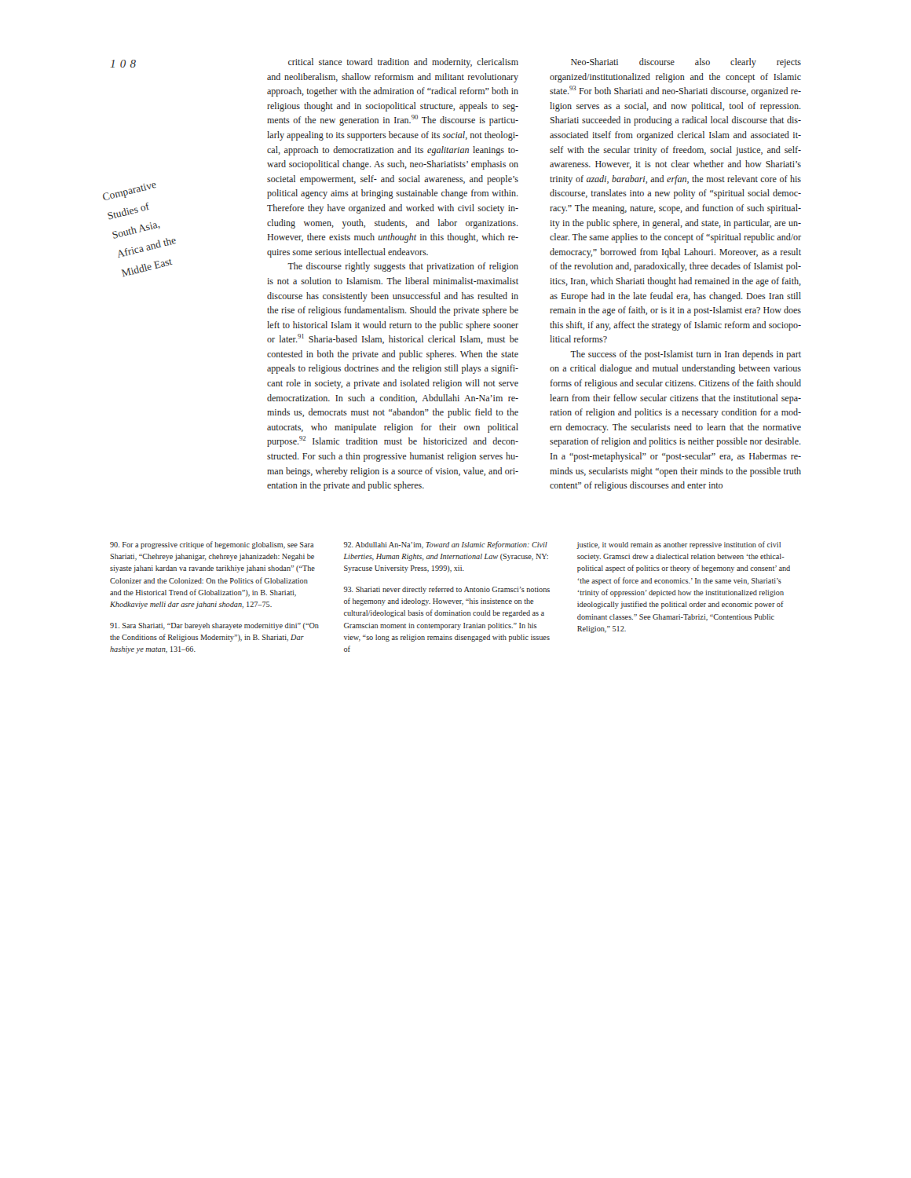108
Comparative Studies of South Asia, Africa and the Middle East
critical stance toward tradition and modernity, clericalism and neoliberalism, shallow reformism and militant revolutionary approach, together with the admiration of “radical reform” both in religious thought and in sociopolitical structure, appeals to segments of the new generation in Iran.90 The discourse is particularly appealing to its supporters because of its social, not theological, approach to democratization and its egalitarian leanings toward sociopolitical change. As such, neo-Shariatists’ emphasis on societal empowerment, self- and social awareness, and people’s political agency aims at bringing sustainable change from within. Therefore they have organized and worked with civil society including women, youth, students, and labor organizations. However, there exists much unthought in this thought, which requires some serious intellectual endeavors.
The discourse rightly suggests that privatization of religion is not a solution to Islamism. The liberal minimalist-maximalist discourse has consistently been unsuccessful and has resulted in the rise of religious fundamentalism. Should the private sphere be left to historical Islam it would return to the public sphere sooner or later.91 Sharia-based Islam, historical clerical Islam, must be contested in both the private and public spheres. When the state appeals to religious doctrines and the religion still plays a significant role in society, a private and isolated religion will not serve democratization. In such a condition, Abdullahi An-Na’im reminds us, democrats must not “abandon” the public field to the autocrats, who manipulate religion for their own political purpose.92 Islamic tradition must be historicized and deconstructed. For such a thin progressive humanist religion serves human beings, whereby religion is a source of vision, value, and orientation in the private and public spheres.
Neo-Shariati discourse also clearly rejects organized/institutionalized religion and the concept of Islamic state.93 For both Shariati and neo-Shariati discourse, organized religion serves as a social, and now political, tool of repression. Shariati succeeded in producing a radical local discourse that disassociated itself from organized clerical Islam and associated itself with the secular trinity of freedom, social justice, and self-awareness. However, it is not clear whether and how Shariati’s trinity of azadi, barabari, and erfan, the most relevant core of his discourse, translates into a new polity of “spiritual social democracy.” The meaning, nature, scope, and function of such spirituality in the public sphere, in general, and state, in particular, are unclear. The same applies to the concept of “spiritual republic and/or democracy,” borrowed from Iqbal Lahouri. Moreover, as a result of the revolution and, paradoxically, three decades of Islamist politics, Iran, which Shariati thought had remained in the age of faith, as Europe had in the late feudal era, has changed. Does Iran still remain in the age of faith, or is it in a post-Islamist era? How does this shift, if any, affect the strategy of Islamic reform and sociopolitical reforms?
The success of the post-Islamist turn in Iran depends in part on a critical dialogue and mutual understanding between various forms of religious and secular citizens. Citizens of the faith should learn from their fellow secular citizens that the institutional separation of religion and politics is a necessary condition for a modern democracy. The secularists need to learn that the normative separation of religion and politics is neither possible nor desirable. In a “post-metaphysical” or “post-secular” era, as Habermas reminds us, secularists might “open their minds to the possible truth content” of religious discourses and enter into
90. For a progressive critique of hegemonic globalism, see Sara Shariati, “Chehreye jahanigar, chehreye jahanizadeh: Negahi be siyaste jahani kardan va ravande tarikhiye jahani shodan” (“The Colonizer and the Colonized: On the Politics of Globalization and the Historical Trend of Globalization”), in B. Shariati, Khodkaviye melli dar asre jahani shodan, 127–75.
91. Sara Shariati, “Dar bareyeh sharayete modernitiye dini” (“On the Conditions of Religious Modernity”), in B. Shariati, Dar hashiye ye matan, 131–66.
92. Abdullahi An-Na’im, Toward an Islamic Reformation: Civil Liberties, Human Rights, and International Law (Syracuse, NY: Syracuse University Press, 1999), xii.
93. Shariati never directly referred to Antonio Gramsci’s notions of hegemony and ideology. However, “his insistence on the cultural/ideological basis of domination could be regarded as a Gramscian moment in contemporary Iranian politics.” In his view, “so long as religion remains disengaged with public issues of
justice, it would remain as another repressive institution of civil society. Gramsci drew a dialectical relation between ‘the ethical-political aspect of politics or theory of hegemony and consent’ and ‘the aspect of force and economics.’ In the same vein, Shariati’s ‘trinity of oppression’ depicted how the institutionalized religion ideologically justified the political order and economic power of dominant classes.” See Ghamari-Tabrizi, “Contentious Public Religion,” 512.